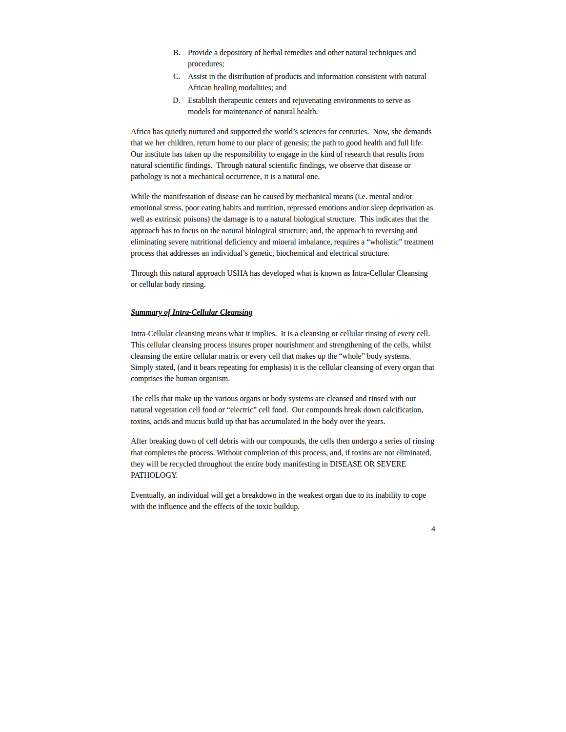Provide a depository of herbal remedies and other natural techniques and procedures;
Assist in the distribution of products and information consistent with natural African healing modalities; and
Establish therapeutic centers and rejuvenating environments to serve as models for maintenance of natural health.
Africa has quietly nurtured and supported the world’s sciences for centuries. Now, she demands that we her children, return home to our place of genesis; the path to good health and full life. Our institute has taken up the responsibility to engage in the kind of research that results from natural scientific findings. Through natural scientific findings, we observe that disease or pathology is not a mechanical occurrence, it is a natural one.
While the manifestation of disease can be caused by mechanical means (i.e. mental and/or emotional stress, poor eating habits and nutrition, repressed emotions and/or sleep deprivation as well as extrinsic poisons) the damage is to a natural biological structure. This indicates that the approach has to focus on the natural biological structure; and, the approach to reversing and eliminating severe nutritional deficiency and mineral imbalance, requires a “wholistic” treatment process that addresses an individual’s genetic, biochemical and electrical structure.
Through this natural approach USHA has developed what is known as Intra-Cellular Cleansing or cellular body rinsing.
Summary of Intra-Cellular Cleansing
Intra-Cellular cleansing means what it implies. It is a cleansing or cellular rinsing of every cell. This cellular cleansing process insures proper nourishment and strengthening of the cells, whilst cleansing the entire cellular matrix or every cell that makes up the “whole” body systems. Simply stated, (and it bears repeating for emphasis) it is the cellular cleansing of every organ that comprises the human organism.
The cells that make up the various organs or body systems are cleansed and rinsed with our natural vegetation cell food or “electric” cell food. Our compounds break down calcification, toxins, acids and mucus build up that has accumulated in the body over the years.
After breaking down of cell debris with our compounds, the cells then undergo a series of rinsing that completes the process. Without completion of this process, and, if toxins are not eliminated, they will be recycled throughout the entire body manifesting in DISEASE OR SEVERE PATHOLOGY.
Eventually, an individual will get a breakdown in the weakest organ due to its inability to cope with the influence and the effects of the toxic buildup.
4